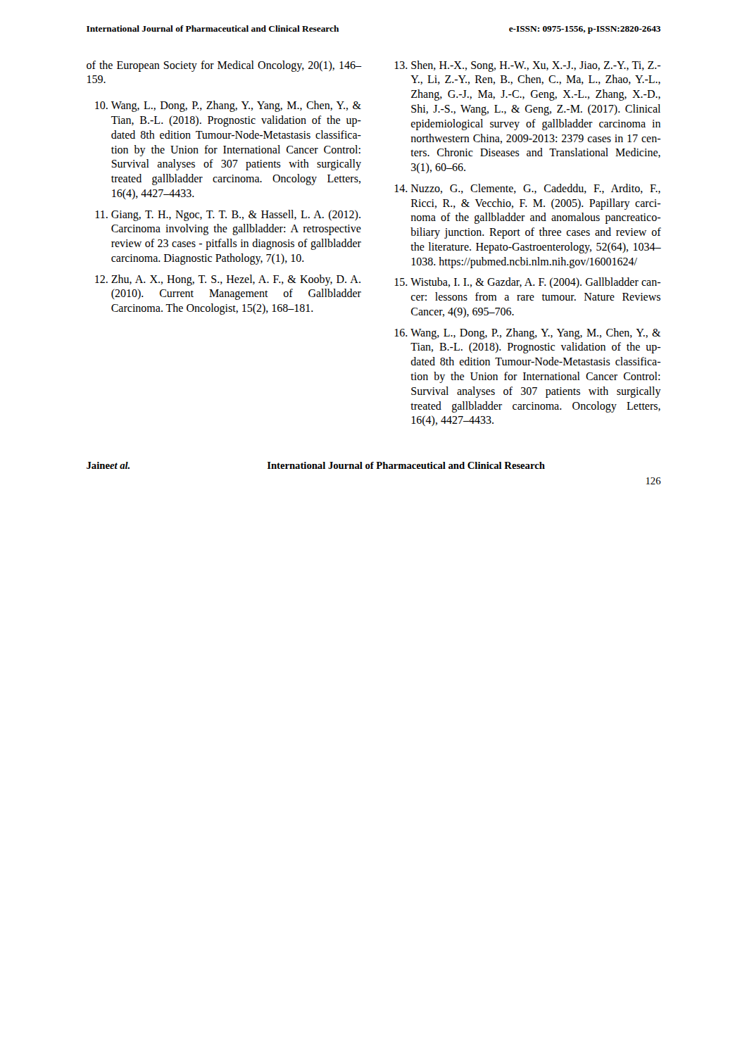International Journal of Pharmaceutical and Clinical Research e-ISSN: 0975-1556, p-ISSN:2820-2643
of the European Society for Medical Oncology, 20(1), 146–159.
Wang, L., Dong, P., Zhang, Y., Yang, M., Chen, Y., & Tian, B.-L. (2018). Prognostic validation of the updated 8th edition Tumour-Node-Metastasis classification by the Union for International Cancer Control: Survival analyses of 307 patients with surgically treated gallbladder carcinoma. Oncology Letters, 16(4), 4427–4433.
Giang, T. H., Ngoc, T. T. B., & Hassell, L. A. (2012). Carcinoma involving the gallbladder: A retrospective review of 23 cases - pitfalls in diagnosis of gallbladder carcinoma. Diagnostic Pathology, 7(1), 10.
Zhu, A. X., Hong, T. S., Hezel, A. F., & Kooby, D. A. (2010). Current Management of Gallbladder Carcinoma. The Oncologist, 15(2), 168–181.
Shen, H.-X., Song, H.-W., Xu, X.-J., Jiao, Z.-Y., Ti, Z.-Y., Li, Z.-Y., Ren, B., Chen, C., Ma, L., Zhao, Y.-L., Zhang, G.-J., Ma, J.-C., Geng, X.-L., Zhang, X.-D., Shi, J.-S., Wang, L., & Geng, Z.-M. (2017). Clinical epidemiological survey of gallbladder carcinoma in northwestern China, 2009-2013: 2379 cases in 17 centers. Chronic Diseases and Translational Medicine, 3(1), 60–66.
Nuzzo, G., Clemente, G., Cadeddu, F., Ardito, F., Ricci, R., & Vecchio, F. M. (2005). Papillary carcinoma of the gallbladder and anomalous pancreatico-biliary junction. Report of three cases and review of the literature. Hepato-Gastroenterology, 52(64), 1034–1038. https://pubmed.ncbi.nlm.nih.gov/16001624/
Wistuba, I. I., & Gazdar, A. F. (2004). Gallbladder cancer: lessons from a rare tumour. Nature Reviews Cancer, 4(9), 695–706.
Wang, L., Dong, P., Zhang, Y., Yang, M., Chen, Y., & Tian, B.-L. (2018). Prognostic validation of the updated 8th edition Tumour-Node-Metastasis classification by the Union for International Cancer Control: Survival analyses of 307 patients with surgically treated gallbladder carcinoma. Oncology Letters, 16(4), 4427–4433.
Jaineet al. International Journal of Pharmaceutical and Clinical Research
126